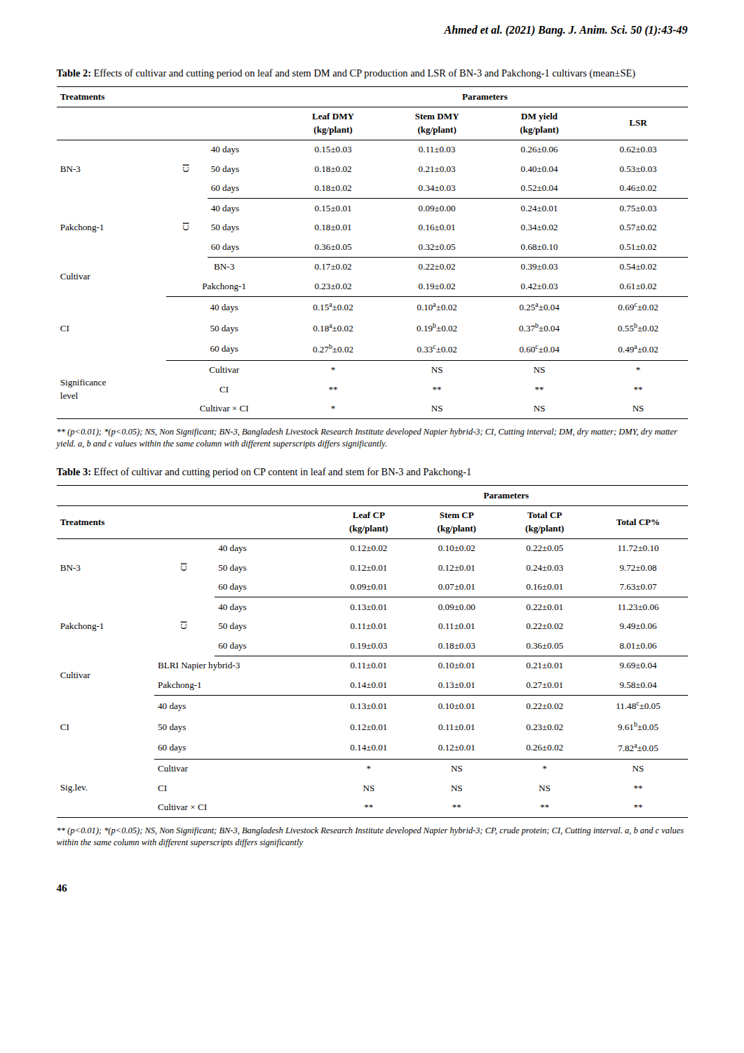Ahmed et al. (2021) Bang. J. Anim. Sci. 50 (1):43-49
Table 2: Effects of cultivar and cutting period on leaf and stem DM and CP production and LSR of BN-3 and Pakchong-1 cultivars (mean±SE)
| Treatments | Parameters |
| --- | --- |
| | Leaf DMY (kg/plant) | Stem DMY (kg/plant) | DM yield (kg/plant) | LSR |
| BN-3 | CI | 40 days | 0.15±0.03 | 0.11±0.03 | 0.26±0.06 | 0.62±0.03 |
| 50 days | 0.18±0.02 | 0.21±0.03 | 0.40±0.04 | 0.53±0.03 |
| 60 days | 0.18±0.02 | 0.34±0.03 | 0.52±0.04 | 0.46±0.02 |
| Pakchong-1 | CI | 40 days | 0.15±0.01 | 0.09±0.00 | 0.24±0.01 | 0.75±0.03 |
| 50 days | 0.18±0.01 | 0.16±0.01 | 0.34±0.02 | 0.57±0.02 |
| 60 days | 0.36±0.05 | 0.32±0.05 | 0.68±0.10 | 0.51±0.02 |
| Cultivar | BN-3 | 0.17±0.02 | 0.22±0.02 | 0.39±0.03 | 0.54±0.02 |
| Pakchong-1 | 0.23±0.02 | 0.19±0.02 | 0.42±0.03 | 0.61±0.02 |
| CI | 40 days | 0.15 a ±0.02 | 0.10 a ±0.02 | 0.25 a ±0.04 | 0.69 c ±0.02 |
| 50 days | 0.18 a ±0.02 | 0.19 b ±0.02 | 0.37 b ±0.04 | 0.55 b ±0.02 |
| 60 days | 0.27 b ±0.02 | 0.33 c ±0.02 | 0.60 c ±0.04 | 0.49 a ±0.02 |
| Significance level | Cultivar | * | NS | NS | * |
| CI | ** | ** | ** | ** |
| Cultivar × CI | * | NS | NS | NS |
** (p<0.01); *(p<0.05); NS, Non Significant; BN-3, Bangladesh Livestock Research Institute developed Napier hybrid-3; CI, Cutting interval; DM, dry matter; DMY, dry matter yield. a, b and c values within the same column with different superscripts differs significantly.
Table 3: Effect of cultivar and cutting period on CP content in leaf and stem for BN-3 and Pakchong-1
| | Parameters |
| --- | --- |
| Treatments | Leaf CP (kg/plant) | Stem CP (kg/plant) | Total CP (kg/plant) | Total CP% |
| BN-3 | CI | 40 days | 0.12±0.02 | 0.10±0.02 | 0.22±0.05 | 11.72±0.10 |
| 50 days | 0.12±0.01 | 0.12±0.01 | 0.24±0.03 | 9.72±0.08 |
| 60 days | 0.09±0.01 | 0.07±0.01 | 0.16±0.01 | 7.63±0.07 |
| Pakchong-1 | CI | 40 days | 0.13±0.01 | 0.09±0.00 | 0.22±0.01 | 11.23±0.06 |
| 50 days | 0.11±0.01 | 0.11±0.01 | 0.22±0.02 | 9.49±0.06 |
| 60 days | 0.19±0.03 | 0.18±0.03 | 0.36±0.05 | 8.01±0.06 |
| Cultivar | BLRI Napier hybrid-3 | 0.11±0.01 | 0.10±0.01 | 0.21±0.01 | 9.69±0.04 |
| Pakchong-1 | 0.14±0.01 | 0.13±0.01 | 0.27±0.01 | 9.58±0.04 |
| CI | 40 days | 0.13±0.01 | 0.10±0.01 | 0.22±0.02 | 11.48 c ±0.05 |
| 50 days | 0.12±0.01 | 0.11±0.01 | 0.23±0.02 | 9.61 b ±0.05 |
| 60 days | 0.14±0.01 | 0.12±0.01 | 0.26±0.02 | 7.82 a ±0.05 |
| Sig.lev. | Cultivar | * | NS | * | NS |
| CI | NS | NS | NS | ** |
| Cultivar × CI | ** | ** | ** | ** |
** (p<0.01); *(p<0.05); NS, Non Significant; BN-3, Bangladesh Livestock Research Institute developed Napier hybrid-3; CP, crude protein; CI, Cutting interval. a, b and c values within the same column with different superscripts differs significantly
46